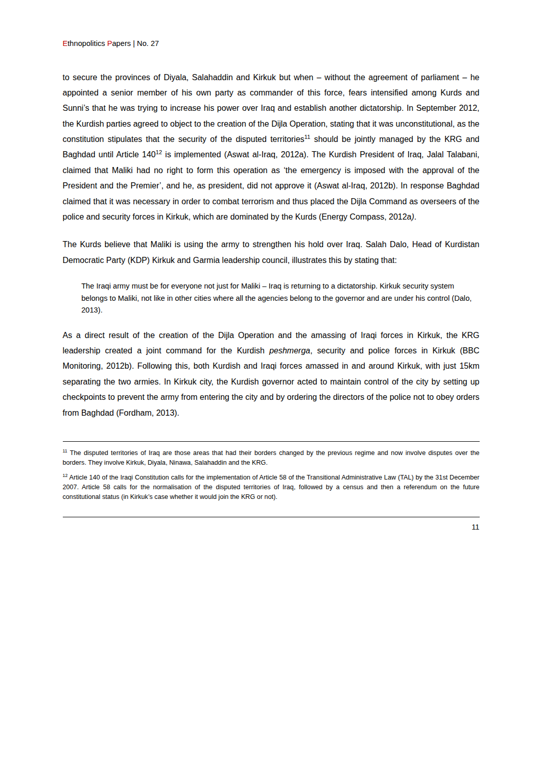Ethnopolitics Papers | No. 27
to secure the provinces of Diyala, Salahaddin and Kirkuk but when – without the agreement of parliament – he appointed a senior member of his own party as commander of this force, fears intensified among Kurds and Sunni’s that he was trying to increase his power over Iraq and establish another dictatorship. In September 2012, the Kurdish parties agreed to object to the creation of the Dijla Operation, stating that it was unconstitutional, as the constitution stipulates that the security of the disputed territories11 should be jointly managed by the KRG and Baghdad until Article 14012 is implemented (Aswat al-Iraq, 2012a). The Kurdish President of Iraq, Jalal Talabani, claimed that Maliki had no right to form this operation as ‘the emergency is imposed with the approval of the President and the Premier’, and he, as president, did not approve it (Aswat al-Iraq, 2012b). In response Baghdad claimed that it was necessary in order to combat terrorism and thus placed the Dijla Command as overseers of the police and security forces in Kirkuk, which are dominated by the Kurds (Energy Compass, 2012a).
The Kurds believe that Maliki is using the army to strengthen his hold over Iraq. Salah Dalo, Head of Kurdistan Democratic Party (KDP) Kirkuk and Garmia leadership council, illustrates this by stating that:
The Iraqi army must be for everyone not just for Maliki – Iraq is returning to a dictatorship. Kirkuk security system belongs to Maliki, not like in other cities where all the agencies belong to the governor and are under his control (Dalo, 2013).
As a direct result of the creation of the Dijla Operation and the amassing of Iraqi forces in Kirkuk, the KRG leadership created a joint command for the Kurdish peshmerga, security and police forces in Kirkuk (BBC Monitoring, 2012b). Following this, both Kurdish and Iraqi forces amassed in and around Kirkuk, with just 15km separating the two armies. In Kirkuk city, the Kurdish governor acted to maintain control of the city by setting up checkpoints to prevent the army from entering the city and by ordering the directors of the police not to obey orders from Baghdad (Fordham, 2013).
11 The disputed territories of Iraq are those areas that had their borders changed by the previous regime and now involve disputes over the borders. They involve Kirkuk, Diyala, Ninawa, Salahaddin and the KRG.
12 Article 140 of the Iraqi Constitution calls for the implementation of Article 58 of the Transitional Administrative Law (TAL) by the 31st December 2007. Article 58 calls for the normalisation of the disputed territories of Iraq, followed by a census and then a referendum on the future constitutional status (in Kirkuk’s case whether it would join the KRG or not).
11